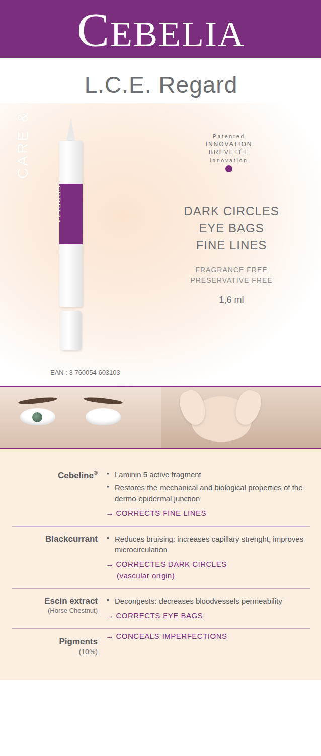CEBELIA
L.C.E. Regard
CARE & COVER
CEBELIA L.C.E. Regard
Patented
INNOVATION
BREVETÉE
innovation
DARK CIRCLES
EYE BAGS
FINE LINES
FRAGRANCE FREE
PRESERVATIVE FREE
1,6 ml
EAN : 3 760054 603103
| Cebeline ® | Laminin 5 active fragment Restores the mechanical and biological properties of the dermo-epidermal junction → CORRECTS FINE LINES |
| Blackcurrant | Reduces bruising: increases capillary strenght, improves microcirculation → CORRECTES DARK CIRCLES (vascular origin) |
| Escin extract (Horse Chestnut) | Decongests: decreases bloodvessels permeability → CORRECTS EYE BAGS |
| Pigments (10%) | → CONCEALS IMPERFECTIONS |